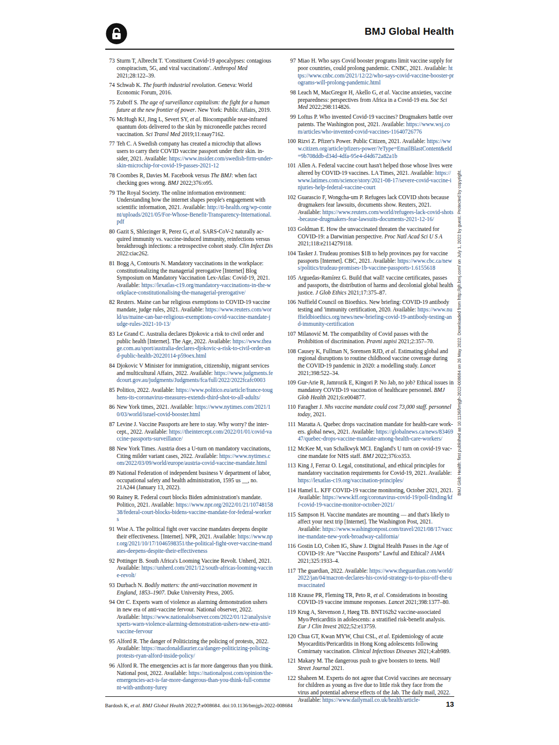BMJ Glob Health: first published as 10.1136/bmjgh-2022-008684 on 26 May 2022. Downloaded from http://gh.bmj.com/ on July 1, 2022 by guest. Protected by copyright.
BMJ Global Health
Sturm T, Albrecht T. 'Constituent Covid-19 apocalypses: contagious conspiracism, 5G, and viral vaccinations'. Anthropol Med 2021;28:122–39.
Schwab K. The fourth industrial revolution. Geneva: World Economic Forum, 2016.
Zuboff S. The age of surveillance capitalism: the fight for a human future at the new frontier of power. New York: Public Affairs, 2019.
McHugh KJ, Jing L, Severt SY, et al. Biocompatible near-infrared quantum dots delivered to the skin by microneedle patches record vaccination. Sci Transl Med 2019;11:eaay7162.
Teh C. A Swedish company has created a microchip that allows users to carry their COVID vaccine passport under their skin. insider, 2021. Available: https://www.insider.com/swedish-firm-under-skin-microchip-for-covid-19-passes-2021-12
Coombes R, Davies M. Facebook versus The BMJ: when fact checking goes wrong. BMJ 2022;376:o95.
The Royal Society. The online information environment: Understanding how the internet shapes people's engagement with scientific information, 2021. Available: http://ti-health.org/wp-content/uploads/2021/05/For-Whose-Benefit-Transparency-International.pdf
Gazit S, Shlezinger R, Perez G, et al. SARS-CoV-2 naturally acquired immunity vs. vaccine-induced immunity, reinfections versus breakthrough infections: a retrospective cohort study. Clin Infect Dis 2022:ciac262.
Bogg A, Contouris N. Mandatory vaccinations in the workplace: constitutionalizing the managerial prerogative [Internet] Blog Symposium on Mandatory Vaccination Lex-Atlas: Covid-19, 2021. Available: https://lexatlas-c19.org/mandatory-vaccinations-in-the-workplace-constitutionalising-the-managerial-prerogative/
Reuters. Maine can bar religious exemptions to COVID-19 vaccine mandate, judge rules, 2021. Available: https://www.reuters.com/world/us/maine-can-bar-religious-exemptions-covid-vaccine-mandate-judge-rules-2021-10-13/
Le Grand C. Australia declares Djokovic a risk to civil order and public health [Internet]. The Age, 2022. Available: https://www.theage.com.au/sport/australia-declares-djokovic-a-risk-to-civil-order-and-public-health-20220114-p59oex.html
Djokovic V Minister for immigration, citizenship, migrant services and multicultural Affairs, 2022. Available: https://www.judgments.fedcourt.gov.au/judgments/Judgments/fca/full/2022/2022fcafc0003
Politico, 2022. Available: https://www.politico.eu/article/france-toughens-its-coronavirus-measures-extends-third-shot-to-all-adults/
New York times, 2021. Available: https://www.nytimes.com/2021/10/03/world/israel-covid-booster.html
Levine J. Vaccine Passports are here to stay. Why worry? the intercept., 2022. Available: https://theintercept.com/2022/01/01/covid-vaccine-passports-surveillance/
New York Times. Austria does a U-turn on mandatory vaccinations, Citing milder variant cases, 2022. Available: https://www.nytimes.com/2022/03/09/world/europe/austria-covid-vaccine-mandate.html
National Federation of independent business V department of labor, occupational safety and health administration, 1595 us __, no. 21A244 (January 13, 2022).
Rainey R. Federal court blocks Biden administration's mandate. Politico, 2021. Available: https://www.npr.org/2022/01/21/1074815838/federal-court-blocks-bidens-vaccine-mandate-for-federal-workers
Wise A. The political fight over vaccine mandates deepens despite their effectiveness. [Internet]. NPR, 2021. Available: https://www.npr.org/2021/10/17/1046598351/the-political-fight-over-vaccine-mandates-deepens-despite-their-effectiveness
Pottinger B. South Africa's Looming Vaccine Revolt. Unherd, 2021. Available: https://unherd.com/2021/12/south-africas-looming-vaccine-revolt/
Durbach N. Bodily matters: the anti-vaccination movement in England, 1853–1907. Duke University Press, 2005.
Orr C. Experts warn of violence as alarming demonstration ushers in new era of anti-vaccine fervour. National observer, 2022. Available: https://www.nationalobserver.com/2022/01/12/analysis/experts-warn-violence-alarming-demonstration-ushers-new-era-anti-vaccine-fervour
Alford R. The danger of Politicizing the policing of protests, 2022. Available: https://macdonaldlaurier.ca/danger-politicizing-policing-protests-ryan-alford-inside-policy/
Alford R. The emergencies act is far more dangerous than you think. National post, 2022. Available: https://nationalpost.com/opinion/the-emergencies-act-is-far-more-dangerous-than-you-think-full-comment-with-anthony-furey
Miao H. Who says Covid booster programs limit vaccine supply for poor countries, could prolong pandemic. CNBC, 2021. Available: https://www.cnbc.com/2021/12/22/who-says-covid-vaccine-booster-programs-will-prolong-pandemic.html
Leach M, MacGregor H, Akello G, et al. Vaccine anxieties, vaccine preparedness: perspectives from Africa in a Covid-19 era. Soc Sci Med 2022;298:114826.
Loftus P. Who invented Covid-19 vaccines? Drugmakers battle over patents. The Washington post, 2021. Available: https://www.wsj.com/articles/who-invented-covid-vaccines-11640726776
Rizvi Z. Pfizer's Power. Public Citizen, 2021. Available: https://www.citizen.org/article/pfizers-power/?eType=EmailBlastContent&eId=9b708ddb-d34d-4dfa-95e4-d4d672a82a1b
Allen A. Federal vaccine court hasn't helped those whose lives were altered by COVID-19 vaccines. LA Times, 2021. Available: https://www.latimes.com/science/story/2021-08-17/severe-covid-vaccine-injuries-help-federal-vaccine-court
Guarascio F, Wongcha-um P. Refugees lack COVID shots because drugmakers fear lawsuits, documents show. Reuters, 2021. Available: https://www.reuters.com/world/refugees-lack-covid-shots-because-drugmakers-fear-lawsuits-documents-2021-12-16/
Goldman E. How the unvaccinated threaten the vaccinated for COVID-19: a Darwinian perspective. Proc Natl Acad Sci U S A 2021;118:e2114279118.
Tasker J. Trudeau promises $1B to help provinces pay for vaccine passports [Internet]. CBC, 2021. Available: https://www.cbc.ca/news/politics/trudeau-promises-1b-vaccine-passports-1.6155618
Arguedas-Ramírez G. Build that wall! vaccine certificates, passes and passports, the distribution of harms and decolonial global health justice. J Glob Ethics 2021;17:375–87.
Nuffield Council on Bioethics. New briefing: COVID-19 antibody testing and 'immunity certification, 2020. Available: https://www.nuffieldbioethics.org/news/new-briefing-covid-19-antibody-testing-and-immunity-certification
Milanović M. The compatibility of Covid passes with the Prohibition of discrimination. Pravni zapisi 2021;2:357–70.
Causey K, Fullman N, Sorensen RJD, et al. Estimating global and regional disruptions to routine childhood vaccine coverage during the COVID-19 pandemic in 2020: a modelling study. Lancet 2021;398:522–34.
Gur-Arie R, Jamrozik E, Kingori P. No Jab, no job? Ethical issues in mandatory COVID-19 vaccination of healthcare personnel. BMJ Glob Health 2021;6:e004877.
Faragher J. Nhs vaccine mandate could cost 73,000 staff. personnel today, 2021.
Maratta A. Quebec drops vaccination mandate for health-care workers. global news, 2021. Available: https://globalnews.ca/news/8346947/quebec-drops-vaccine-mandate-among-health-care-workers/
McKee M, van Schalkwyk MCI. England's U turn on covid-19 vaccine mandate for NHS staff. BMJ 2022;376:o353.
King J, Ferraz O. Legal, constitutional, and ethical principles for mandatory vaccination requirements for Covid-19, 2021. Available: https://lexatlas-c19.org/vaccination-principles/
Hamel L. KFF COVID-19 vaccine monitoring, October 2021, 2021. Available: https://www.kff.org/coronavirus-covid-19/poll-finding/kff-covid-19-vaccine-monitor-october-2021/
Sampson H. Vaccine mandates are mounting — and that's likely to affect your next trip [Internet]. The Washington Post, 2021. Available: https://www.washingtonpost.com/travel/2021/08/17/vaccine-mandate-new-york-broadway-california/
Gostin LO, Cohen IG, Shaw J. Digital Health Passes in the Age of COVID-19: Are "Vaccine Passports" Lawful and Ethical? JAMA 2021;325:1933–4.
The guardian, 2022. Available: https://www.theguardian.com/world/2022/jan/04/macron-declares-his-covid-strategy-is-to-piss-off-the-unvaccinated
Krause PR, Fleming TR, Peto R, et al. Considerations in boosting COVID-19 vaccine immune responses. Lancet 2021;398:1377–80.
Krug A, Stevenson J, Høeg TB. BNT162b2 vaccine-associated Myo/Pericarditis in adolescents: a stratified risk-benefit analysis. Eur J Clin Invest 2022;52:e13759.
Chua GT, Kwan MYW, Chui CSL, et al. Epidemiology of acute Myocarditis/Pericarditis in Hong Kong adolescents following Comirnaty vaccination. Clinical Infectious Diseases 2021;4:ab989.
Makary M. The dangerous push to give boosters to teens. Wall Street Journal 2021.
Shaheen M. Experts do not agree that Covid vaccines are necessary for children as young as five due to little risk they face from the virus and potential adverse effects of the Jab. The daily mail, 2022. Available: https://www.dailymail.co.uk/health/article-
Bardosh K, et al. BMJ Global Health 2022;7:e008684. doi:10.1136/bmjgh-2022-008684
13